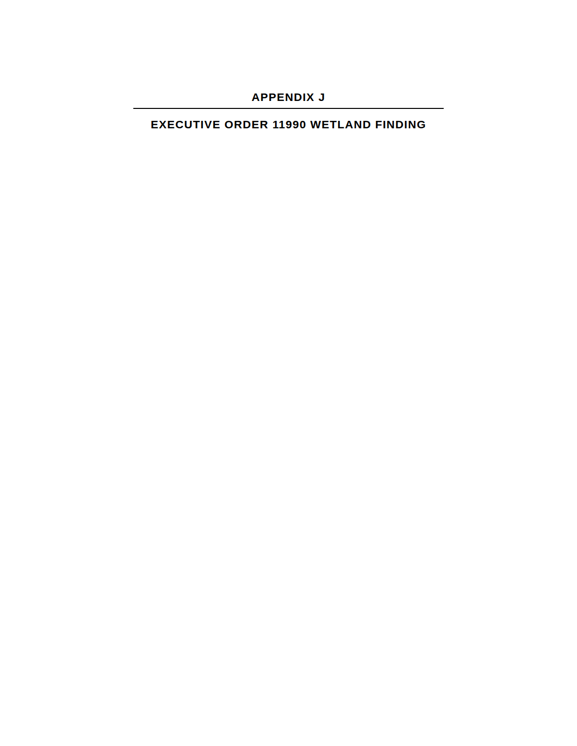APPENDIX J
EXECUTIVE ORDER 11990 WETLAND FINDING